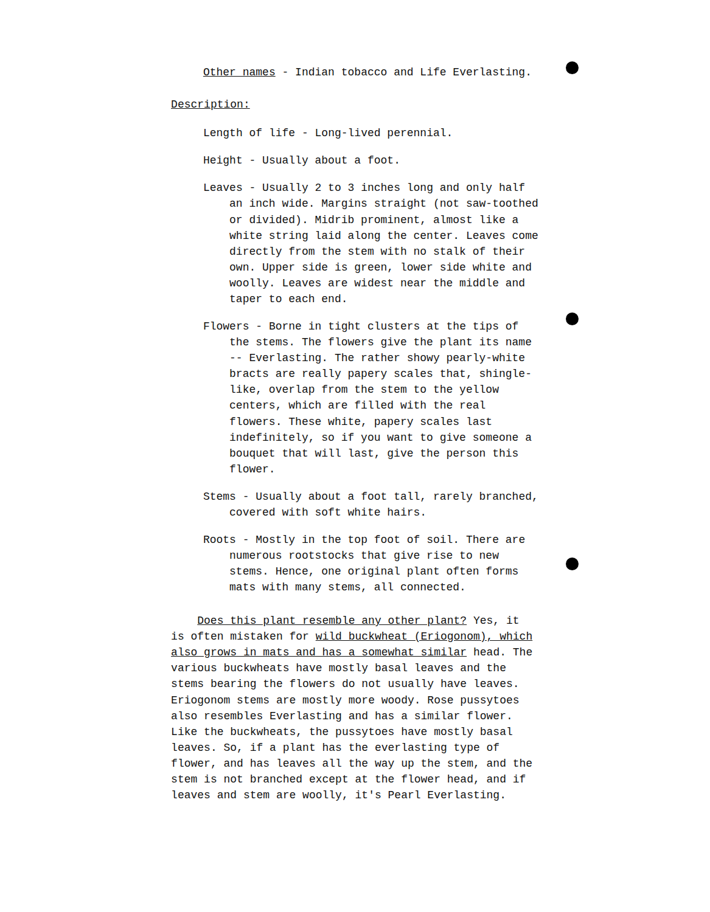Other names - Indian tobacco and Life Everlasting.
Description:
Length of life
- Long-lived perennial.
Height
- Usually about a foot.
Leaves
- Usually 2 to 3 inches long and only half an inch wide. Margins straight (not saw-toothed or divided). Midrib prominent, almost like a white string laid along the center. Leaves come directly from the stem with no stalk of their own. Upper side is green, lower side white and woolly. Leaves are widest near the middle and taper to each end.
Flowers
- Borne in tight clusters at the tips of the stems. The flowers give the plant its name -- Everlasting. The rather showy pearly-white bracts are really papery scales that, shingle-like, overlap from the stem to the yellow centers, which are filled with the real flowers. These white, papery scales last indefinitely, so if you want to give someone a bouquet that will last, give the person this flower.
Stems
- Usually about a foot tall, rarely branched, covered with soft white hairs.
Roots
- Mostly in the top foot of soil. There are numerous rootstocks that give rise to new stems. Hence, one original plant often forms mats with many stems, all connected.
Does this plant resemble any other plant? Yes, it is often mistaken for wild buckwheat (Eriogonom), which also grows in mats and has a somewhat similar head. The various buckwheats have mostly basal leaves and the stems bearing the flowers do not usually have leaves. Eriogonom stems are mostly more woody. Rose pussytoes also resembles Everlasting and has a similar flower. Like the buckwheats, the pussytoes have mostly basal leaves. So, if a plant has the everlasting type of flower, and has leaves all the way up the stem, and the stem is not branched except at the flower head, and if leaves and stem are woolly, it's Pearl Everlasting.